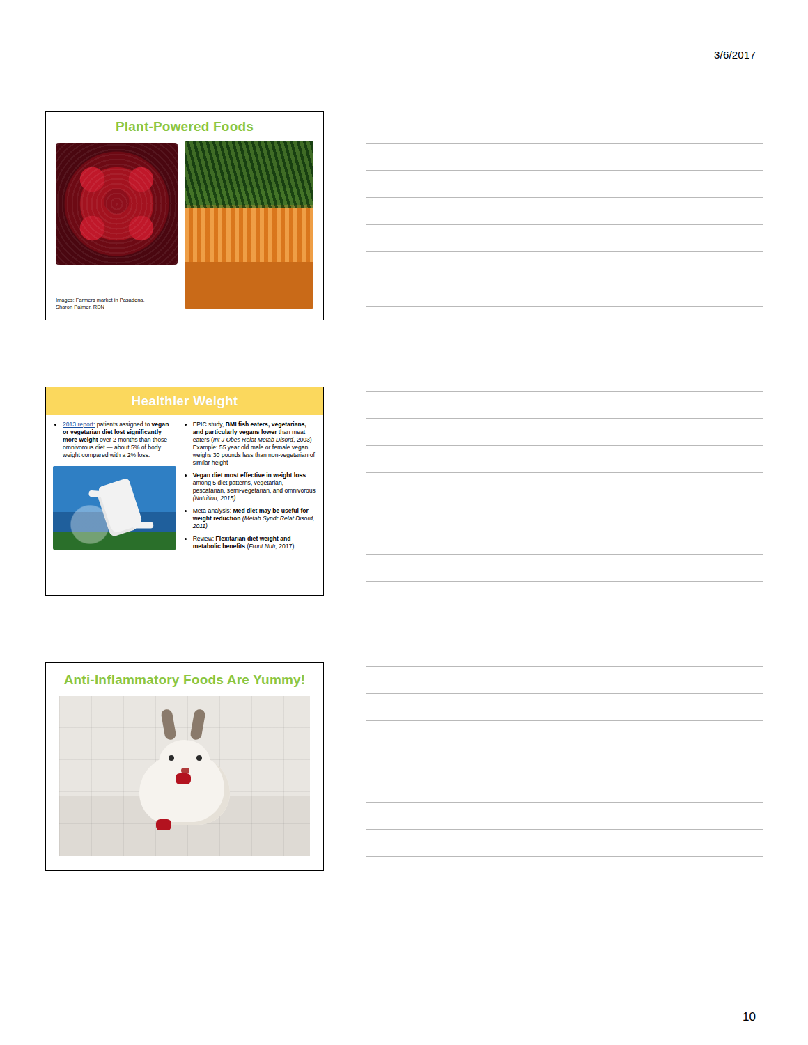3/6/2017
Plant-Powered Foods
Images: Farmers market in Pasadena, Sharon Palmer, RDN
Healthier Weight
2013 report: patients assigned to vegan or vegetarian diet lost significantly more weight over 2 months than those omnivorous diet — about 5% of body weight compared with a 2% loss.
EPIC study, BMI fish eaters, vegetarians, and particularly vegans lower than meat eaters (Int J Obes Relat Metab Disord, 2003) Example: 55 year old male or female vegan weighs 30 pounds less than non-vegetarian of similar height
Vegan diet most effective in weight loss among 5 diet patterns, vegetarian, pescatarian, semi-vegetarian, and omnivorous (Nutrition, 2015)
Meta-analysis: Med diet may be useful for weight reduction (Metab Syndr Relat Disord, 2011)
Review: Flexitarian diet weight and metabolic benefits (Front Nutr, 2017)
Anti-Inflammatory Foods Are Yummy!
10